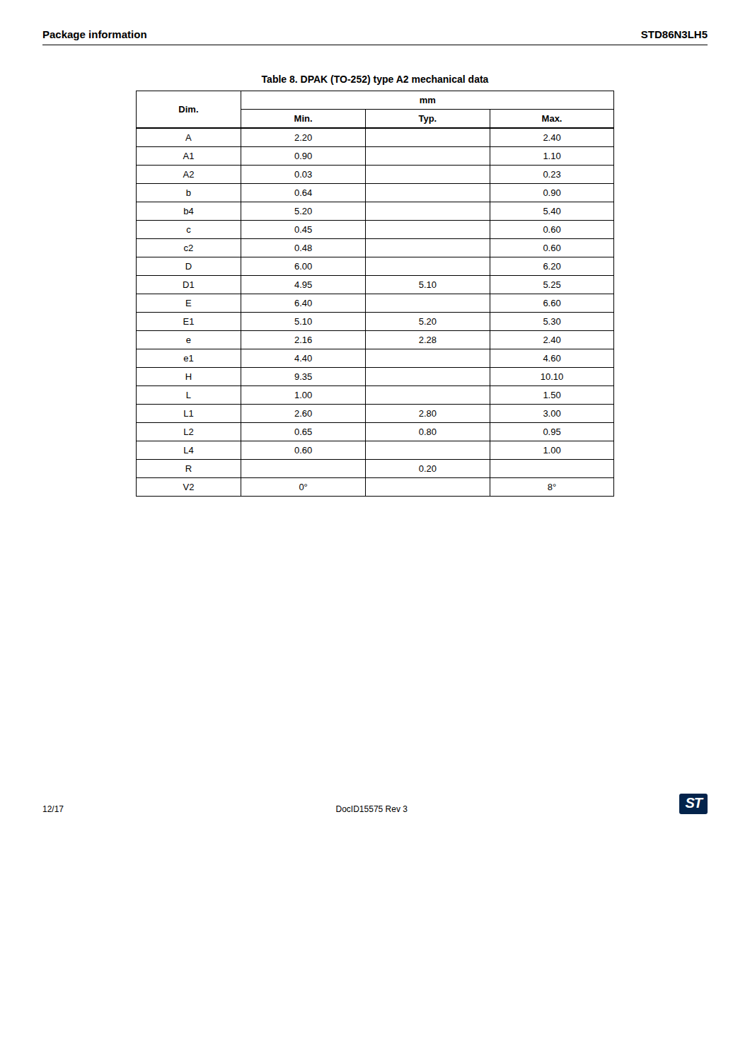Package information
STD86N3LH5
Table 8. DPAK (TO-252) type A2 mechanical data
| Dim. | mm |
| --- | --- |
| Min. | Typ. | Max. |
| A | 2.20 | | 2.40 |
| A1 | 0.90 | | 1.10 |
| A2 | 0.03 | | 0.23 |
| b | 0.64 | | 0.90 |
| b4 | 5.20 | | 5.40 |
| c | 0.45 | | 0.60 |
| c2 | 0.48 | | 0.60 |
| D | 6.00 | | 6.20 |
| D1 | 4.95 | 5.10 | 5.25 |
| E | 6.40 | | 6.60 |
| E1 | 5.10 | 5.20 | 5.30 |
| e | 2.16 | 2.28 | 2.40 |
| e1 | 4.40 | | 4.60 |
| H | 9.35 | | 10.10 |
| L | 1.00 | | 1.50 |
| L1 | 2.60 | 2.80 | 3.00 |
| L2 | 0.65 | 0.80 | 0.95 |
| L4 | 0.60 | | 1.00 |
| R | | 0.20 | |
| V2 | 0° | | 8° |
12/17
DocID15575 Rev 3
ST